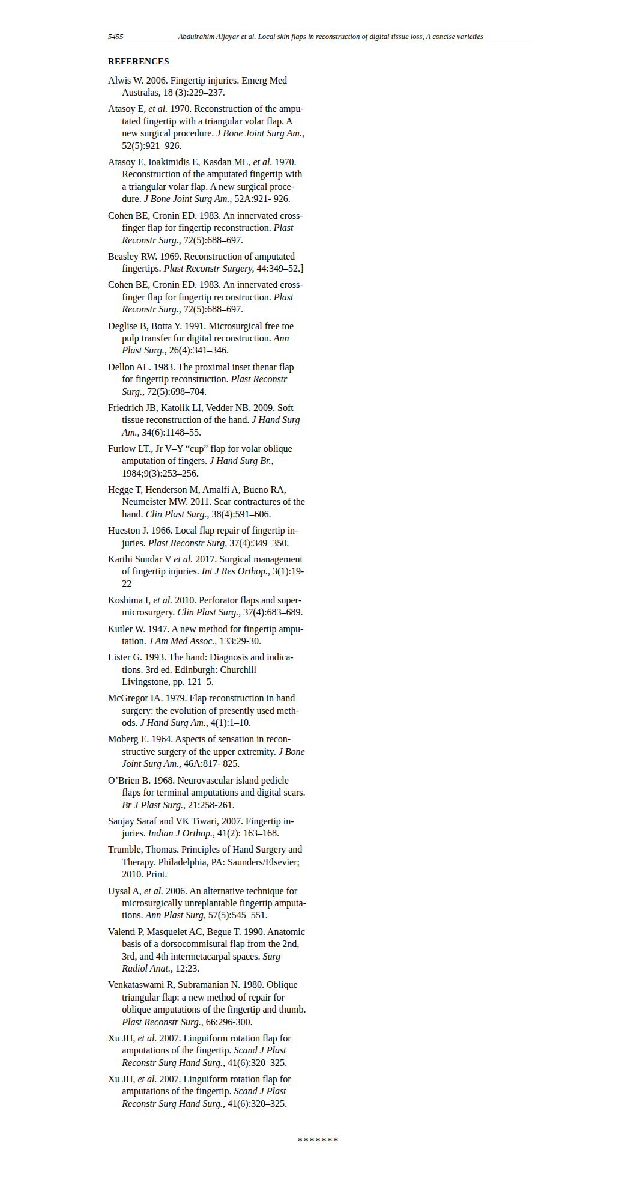5455 Abdulrahim Aljayar et al. Local skin flaps in reconstruction of digital tissue loss, A concise varieties
REFERENCES
Alwis W. 2006. Fingertip injuries. Emerg Med Australas, 18 (3):229–237.
Atasoy E, et al. 1970. Reconstruction of the amputated fingertip with a triangular volar flap. A new surgical procedure. J Bone Joint Surg Am., 52(5):921–926.
Atasoy E, Ioakimidis E, Kasdan ML, et al. 1970. Reconstruction of the amputated fingertip with a triangular volar flap. A new surgical procedure. J Bone Joint Surg Am., 52A:921- 926.
Cohen BE, Cronin ED. 1983. An innervated cross-finger flap for fingertip reconstruction. Plast Reconstr Surg., 72(5):688–697.
Beasley RW. 1969. Reconstruction of amputated fingertips. Plast Reconstr Surgery, 44:349–52.]
Cohen BE, Cronin ED. 1983. An innervated cross-finger flap for fingertip reconstruction. Plast Reconstr Surg., 72(5):688–697.
Deglise B, Botta Y. 1991. Microsurgical free toe pulp transfer for digital reconstruction. Ann Plast Surg., 26(4):341–346.
Dellon AL. 1983. The proximal inset thenar flap for fingertip reconstruction. Plast Reconstr Surg., 72(5):698–704.
Friedrich JB, Katolik LI, Vedder NB. 2009. Soft tissue reconstruction of the hand. J Hand Surg Am., 34(6):1148–55.
Furlow LT., Jr V–Y “cup” flap for volar oblique amputation of fingers. J Hand Surg Br., 1984;9(3):253–256.
Hegge T, Henderson M, Amalfi A, Bueno RA, Neumeister MW. 2011. Scar contractures of the hand. Clin Plast Surg., 38(4):591–606.
Hueston J. 1966. Local flap repair of fingertip injuries. Plast Reconstr Surg, 37(4):349–350.
Karthi Sundar V et al. 2017. Surgical management of fingertip injuries. Int J Res Orthop., 3(1):19-22
Koshima I, et al. 2010. Perforator flaps and supermicrosurgery. Clin Plast Surg., 37(4):683–689.
Kutler W. 1947. A new method for fingertip amputation. J Am Med Assoc., 133:29-30.
Lister G. 1993. The hand: Diagnosis and indications. 3rd ed. Edinburgh: Churchill Livingstone, pp. 121–5.
McGregor IA. 1979. Flap reconstruction in hand surgery: the evolution of presently used methods. J Hand Surg Am., 4(1):1–10.
Moberg E. 1964. Aspects of sensation in reconstructive surgery of the upper extremity. J Bone Joint Surg Am., 46A:817- 825.
O’Brien B. 1968. Neurovascular island pedicle flaps for terminal amputations and digital scars. Br J Plast Surg., 21:258-261.
Sanjay Saraf and VK Tiwari, 2007. Fingertip injuries. Indian J Orthop., 41(2): 163–168.
Trumble, Thomas. Principles of Hand Surgery and Therapy. Philadelphia, PA: Saunders/Elsevier; 2010. Print.
Uysal A, et al. 2006. An alternative technique for microsurgically unreplantable fingertip amputations. Ann Plast Surg, 57(5):545–551.
Valenti P, Masquelet AC, Begue T. 1990. Anatomic basis of a dorsocommisural flap from the 2nd, 3rd, and 4th intermetacarpal spaces. Surg Radiol Anat., 12:23.
Venkataswami R, Subramanian N. 1980. Oblique triangular flap: a new method of repair for oblique amputations of the fingertip and thumb. Plast Reconstr Surg., 66:296-300.
Xu JH, et al. 2007. Linguiform rotation flap for amputations of the fingertip. Scand J Plast Reconstr Surg Hand Surg., 41(6):320–325.
Xu JH, et al. 2007. Linguiform rotation flap for amputations of the fingertip. Scand J Plast Reconstr Surg Hand Surg., 41(6):320–325.
*******